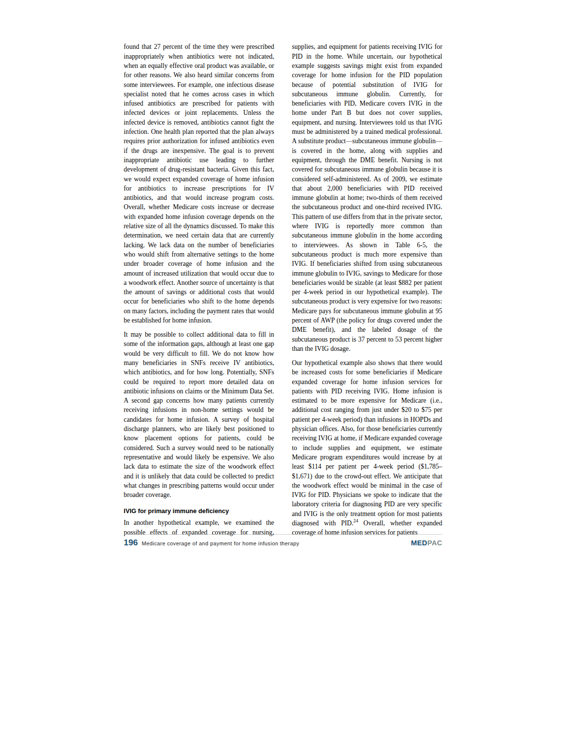found that 27 percent of the time they were prescribed inappropriately when antibiotics were not indicated, when an equally effective oral product was available, or for other reasons. We also heard similar concerns from some interviewees. For example, one infectious disease specialist noted that he comes across cases in which infused antibiotics are prescribed for patients with infected devices or joint replacements. Unless the infected device is removed, antibiotics cannot fight the infection. One health plan reported that the plan always requires prior authorization for infused antibiotics even if the drugs are inexpensive. The goal is to prevent inappropriate antibiotic use leading to further development of drug-resistant bacteria. Given this fact, we would expect expanded coverage of home infusion for antibiotics to increase prescriptions for IV antibiotics, and that would increase program costs. Overall, whether Medicare costs increase or decrease with expanded home infusion coverage depends on the relative size of all the dynamics discussed. To make this determination, we need certain data that are currently lacking. We lack data on the number of beneficiaries who would shift from alternative settings to the home under broader coverage of home infusion and the amount of increased utilization that would occur due to a woodwork effect. Another source of uncertainty is that the amount of savings or additional costs that would occur for beneficiaries who shift to the home depends on many factors, including the payment rates that would be established for home infusion.
It may be possible to collect additional data to fill in some of the information gaps, although at least one gap would be very difficult to fill. We do not know how many beneficiaries in SNFs receive IV antibiotics, which antibiotics, and for how long. Potentially, SNFs could be required to report more detailed data on antibiotic infusions on claims or the Minimum Data Set. A second gap concerns how many patients currently receiving infusions in non-home settings would be candidates for home infusion. A survey of hospital discharge planners, who are likely best positioned to know placement options for patients, could be considered. Such a survey would need to be nationally representative and would likely be expensive. We also lack data to estimate the size of the woodwork effect and it is unlikely that data could be collected to predict what changes in prescribing patterns would occur under broader coverage.
IVIG for primary immune deficiency
In another hypothetical example, we examined the possible effects of expanded coverage for nursing, supplies, and equipment for patients receiving IVIG for PID in the home. While uncertain, our hypothetical example suggests savings might exist from expanded coverage for home infusion for the PID population because of potential substitution of IVIG for subcutaneous immune globulin. Currently, for beneficiaries with PID, Medicare covers IVIG in the home under Part B but does not cover supplies, equipment, and nursing. Interviewees told us that IVIG must be administered by a trained medical professional. A substitute product—subcutaneous immune globulin—is covered in the home, along with supplies and equipment, through the DME benefit. Nursing is not covered for subcutaneous immune globulin because it is considered self-administered. As of 2009, we estimate that about 2,000 beneficiaries with PID received immune globulin at home; two-thirds of them received the subcutaneous product and one-third received IVIG. This pattern of use differs from that in the private sector, where IVIG is reportedly more common than subcutaneous immune globulin in the home according to interviewees. As shown in Table 6-5, the subcutaneous product is much more expensive than IVIG. If beneficiaries shifted from using subcutaneous immune globulin to IVIG, savings to Medicare for those beneficiaries would be sizable (at least $882 per patient per 4-week period in our hypothetical example). The subcutaneous product is very expensive for two reasons: Medicare pays for subcutaneous immune globulin at 95 percent of AWP (the policy for drugs covered under the DME benefit), and the labeled dosage of the subcutaneous product is 37 percent to 53 percent higher than the IVIG dosage.
Our hypothetical example also shows that there would be increased costs for some beneficiaries if Medicare expanded coverage for home infusion services for patients with PID receiving IVIG. Home infusion is estimated to be more expensive for Medicare (i.e., additional cost ranging from just under $20 to $75 per patient per 4-week period) than infusions in HOPDs and physician offices. Also, for those beneficiaries currently receiving IVIG at home, if Medicare expanded coverage to include supplies and equipment, we estimate Medicare program expenditures would increase by at least $114 per patient per 4-week period ($1,785–$1,671) due to the crowd-out effect. We anticipate that the woodwork effect would be minimal in the case of IVIG for PID. Physicians we spoke to indicate that the laboratory criteria for diagnosing PID are very specific and IVIG is the only treatment option for most patients diagnosed with PID.24 Overall, whether expanded coverage of home infusion services for patients
196 Medicare coverage of and payment for home infusion therapy
MEDPAC